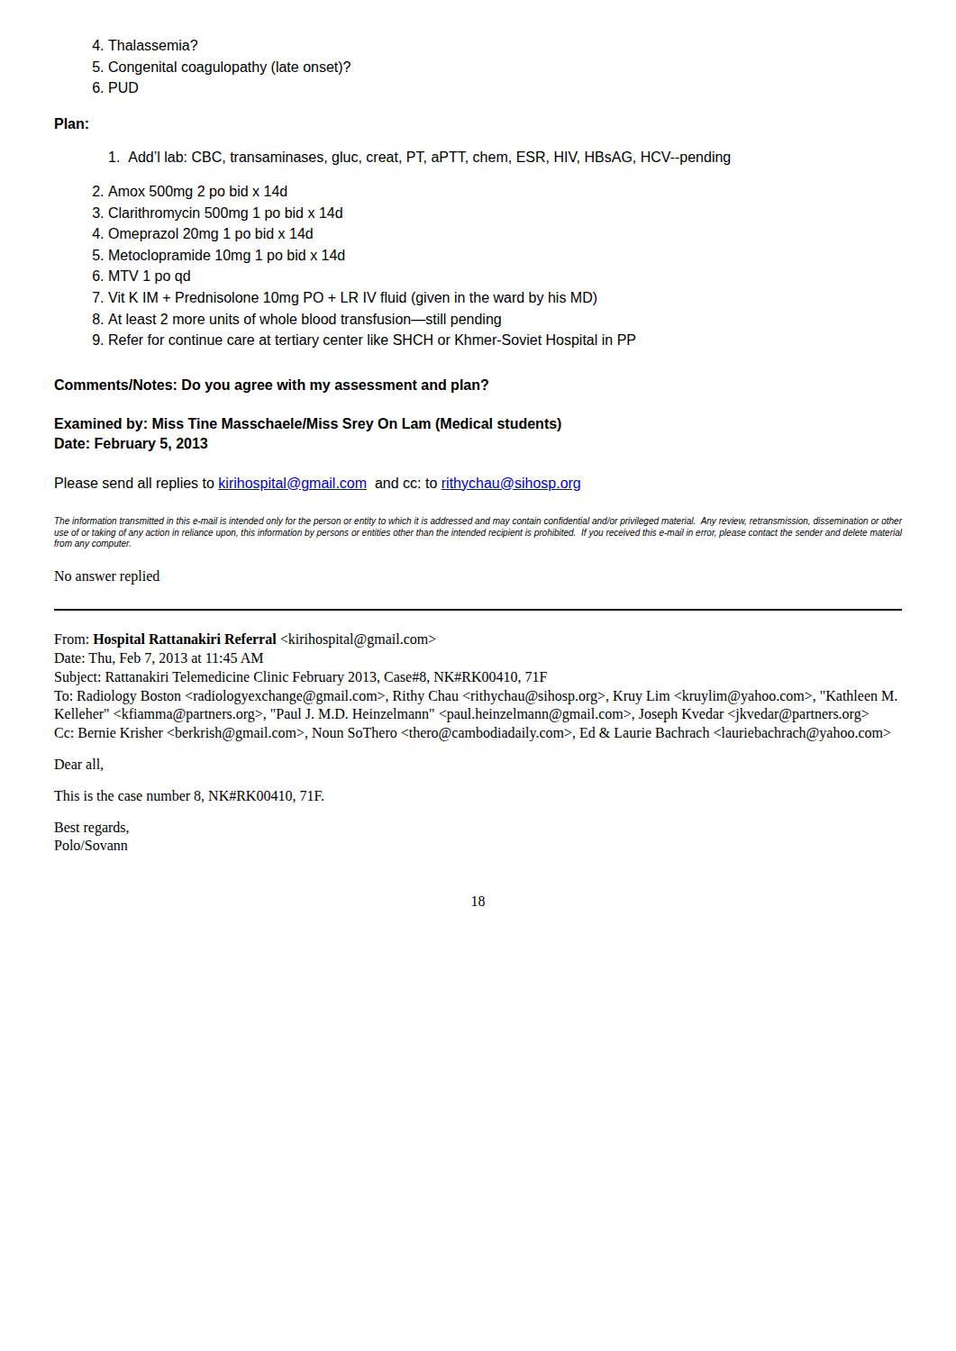Thalassemia?
Congenital coagulopathy (late onset)?
PUD
Plan:
1. Add’l lab: CBC, transaminases, gluc, creat, PT, aPTT, chem, ESR, HIV, HBsAG, HCV--pending
Amox 500mg 2 po bid x 14d
Clarithromycin 500mg 1 po bid x 14d
Omeprazol 20mg 1 po bid x 14d
Metoclopramide 10mg 1 po bid x 14d
MTV 1 po qd
Vit K IM + Prednisolone 10mg PO + LR IV fluid (given in the ward by his MD)
At least 2 more units of whole blood transfusion—still pending
Refer for continue care at tertiary center like SHCH or Khmer-Soviet Hospital in PP
Comments/Notes: Do you agree with my assessment and plan?
Examined by: Miss Tine Masschaele/Miss Srey On Lam (Medical students)
Date: February 5, 2013
Please send all replies to kirihospital@gmail.com and cc: to rithychau@sihosp.org
The information transmitted in this e-mail is intended only for the person or entity to which it is addressed and may contain confidential and/or privileged material. Any review, retransmission, dissemination or other use of or taking of any action in reliance upon, this information by persons or entities other than the intended recipient is prohibited. If you received this e-mail in error, please contact the sender and delete material from any computer.
No answer replied
From: Hospital Rattanakiri Referral <kirihospital@gmail.com>
Date: Thu, Feb 7, 2013 at 11:45 AM
Subject: Rattanakiri Telemedicine Clinic February 2013, Case#8, NK#RK00410, 71F
To: Radiology Boston <radiologyexchange@gmail.com>, Rithy Chau <rithychau@sihosp.org>, Kruy Lim <kruylim@yahoo.com>, "Kathleen M. Kelleher" <kfiamma@partners.org>, "Paul J. M.D. Heinzelmann" <paul.heinzelmann@gmail.com>, Joseph Kvedar <jkvedar@partners.org>
Cc: Bernie Krisher <berkrish@gmail.com>, Noun SoThero <thero@cambodiadaily.com>, Ed & Laurie Bachrach <lauriebachrach@yahoo.com>
Dear all,
This is the case number 8, NK#RK00410, 71F.
Best regards,
Polo/Sovann
18